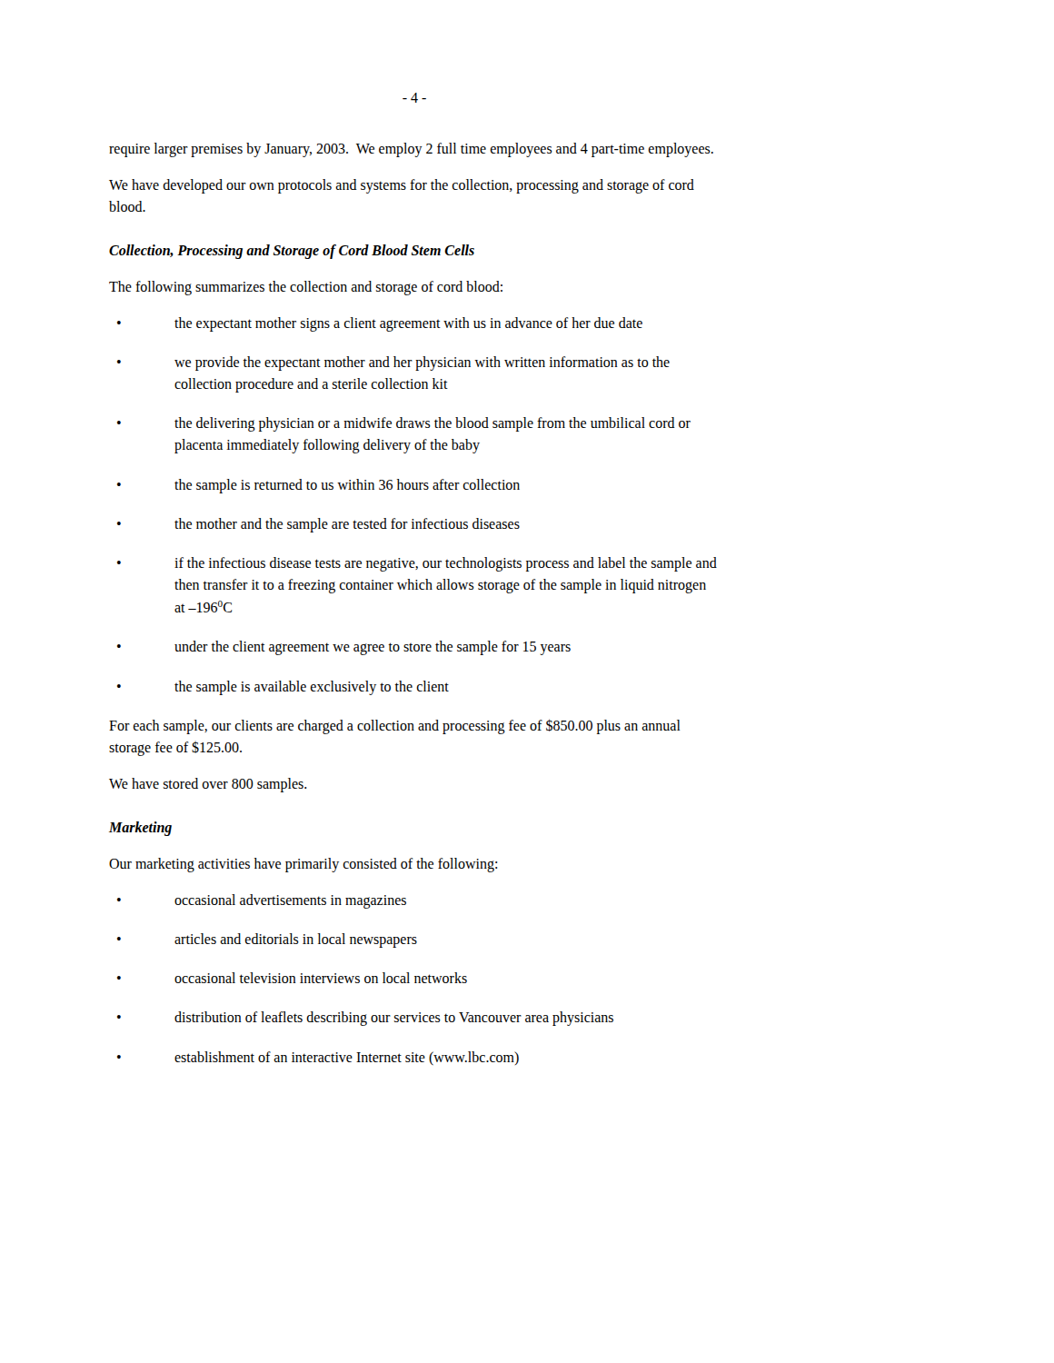- 4 -
require larger premises by January, 2003. We employ 2 full time employees and 4 part-time employees.
We have developed our own protocols and systems for the collection, processing and storage of cord blood.
Collection, Processing and Storage of Cord Blood Stem Cells
The following summarizes the collection and storage of cord blood:
the expectant mother signs a client agreement with us in advance of her due date
we provide the expectant mother and her physician with written information as to the collection procedure and a sterile collection kit
the delivering physician or a midwife draws the blood sample from the umbilical cord or placenta immediately following delivery of the baby
the sample is returned to us within 36 hours after collection
the mother and the sample are tested for infectious diseases
if the infectious disease tests are negative, our technologists process and label the sample and then transfer it to a freezing container which allows storage of the sample in liquid nitrogen at –1960C
under the client agreement we agree to store the sample for 15 years
the sample is available exclusively to the client
For each sample, our clients are charged a collection and processing fee of $850.00 plus an annual storage fee of $125.00.
We have stored over 800 samples.
Marketing
Our marketing activities have primarily consisted of the following:
occasional advertisements in magazines
articles and editorials in local newspapers
occasional television interviews on local networks
distribution of leaflets describing our services to Vancouver area physicians
establishment of an interactive Internet site (www.lbc.com)